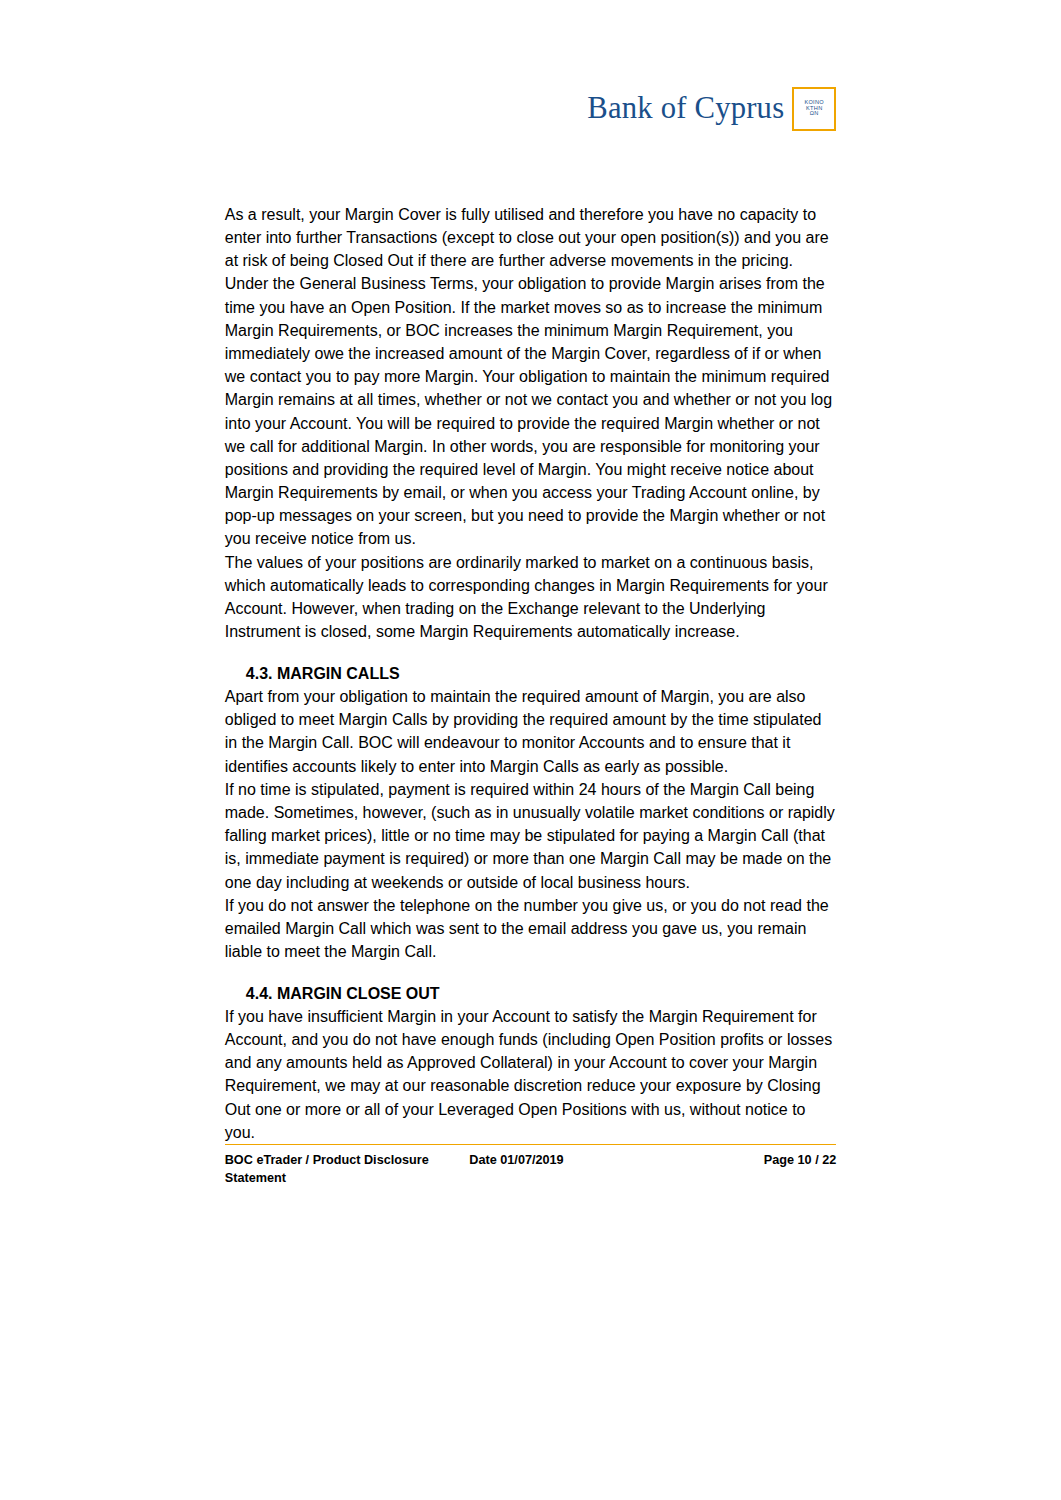Bank of Cyprus
ΚΟΙΝΟ ΚΤΗΝ ΩΝ
As a result, your Margin Cover is fully utilised and therefore you have no capacity to enter into further Transactions (except to close out your open position(s)) and you are at risk of being Closed Out if there are further adverse movements in the pricing. Under the General Business Terms, your obligation to provide Margin arises from the time you have an Open Position. If the market moves so as to increase the minimum Margin Requirements, or BOC increases the minimum Margin Requirement, you immediately owe the increased amount of the Margin Cover, regardless of if or when we contact you to pay more Margin. Your obligation to maintain the minimum required Margin remains at all times, whether or not we contact you and whether or not you log into your Account. You will be required to provide the required Margin whether or not we call for additional Margin. In other words, you are responsible for monitoring your positions and providing the required level of Margin. You might receive notice about Margin Requirements by email, or when you access your Trading Account online, by pop-up messages on your screen, but you need to provide the Margin whether or not you receive notice from us.
The values of your positions are ordinarily marked to market on a continuous basis, which automatically leads to corresponding changes in Margin Requirements for your Account. However, when trading on the Exchange relevant to the Underlying Instrument is closed, some Margin Requirements automatically increase.
4.3. MARGIN CALLS
Apart from your obligation to maintain the required amount of Margin, you are also obliged to meet Margin Calls by providing the required amount by the time stipulated in the Margin Call. BOC will endeavour to monitor Accounts and to ensure that it identifies accounts likely to enter into Margin Calls as early as possible.
If no time is stipulated, payment is required within 24 hours of the Margin Call being made. Sometimes, however, (such as in unusually volatile market conditions or rapidly falling market prices), little or no time may be stipulated for paying a Margin Call (that is, immediate payment is required) or more than one Margin Call may be made on the one day including at weekends or outside of local business hours.
If you do not answer the telephone on the number you give us, or you do not read the emailed Margin Call which was sent to the email address you gave us, you remain liable to meet the Margin Call.
4.4. MARGIN CLOSE OUT
If you have insufficient Margin in your Account to satisfy the Margin Requirement for Account, and you do not have enough funds (including Open Position profits or losses and any amounts held as Approved Collateral) in your Account to cover your Margin Requirement, we may at our reasonable discretion reduce your exposure by Closing Out one or more or all of your Leveraged Open Positions with us, without notice to you.
BOC eTrader / Product Disclosure Statement
Date 01/07/2019
Page 10 / 22